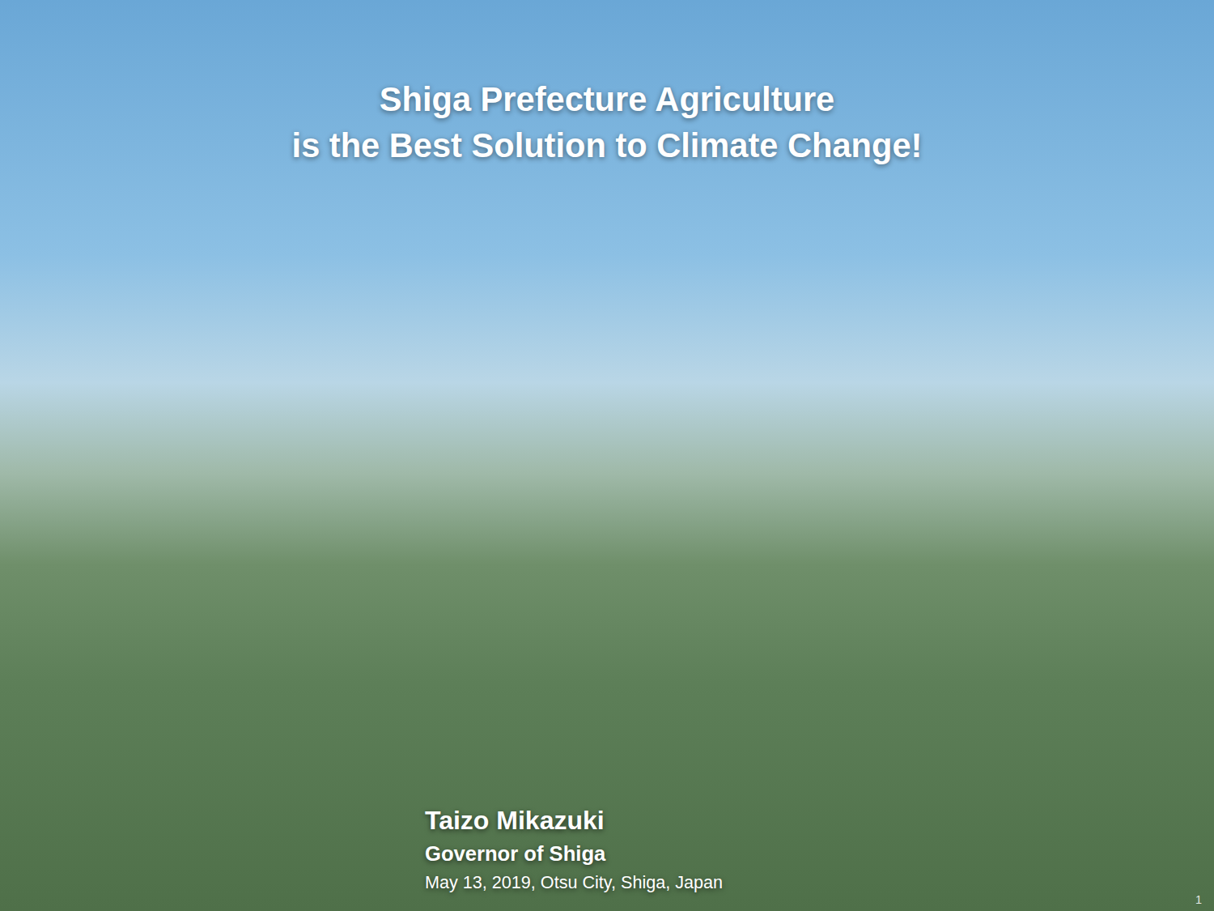Shiga Prefecture Agriculture is the Best Solution to Climate Change!
Taizo Mikazuki
Governor of Shiga
May 13, 2019, Otsu City, Shiga, Japan
1